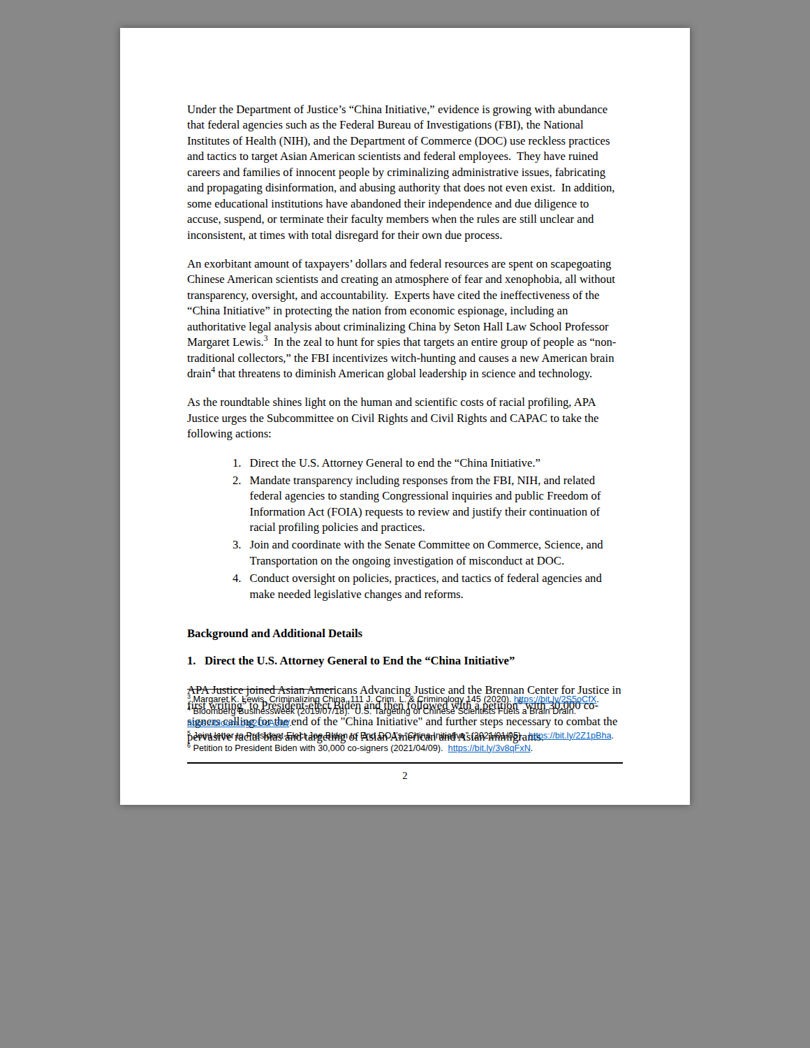Under the Department of Justice’s “China Initiative,” evidence is growing with abundance that federal agencies such as the Federal Bureau of Investigations (FBI), the National Institutes of Health (NIH), and the Department of Commerce (DOC) use reckless practices and tactics to target Asian American scientists and federal employees. They have ruined careers and families of innocent people by criminalizing administrative issues, fabricating and propagating disinformation, and abusing authority that does not even exist. In addition, some educational institutions have abandoned their independence and due diligence to accuse, suspend, or terminate their faculty members when the rules are still unclear and inconsistent, at times with total disregard for their own due process.
An exorbitant amount of taxpayers’ dollars and federal resources are spent on scapegoating Chinese American scientists and creating an atmosphere of fear and xenophobia, all without transparency, oversight, and accountability. Experts have cited the ineffectiveness of the “China Initiative” in protecting the nation from economic espionage, including an authoritative legal analysis about criminalizing China by Seton Hall Law School Professor Margaret Lewis.3 In the zeal to hunt for spies that targets an entire group of people as “non-traditional collectors,” the FBI incentivizes witch-hunting and causes a new American brain drain4 that threatens to diminish American global leadership in science and technology.
As the roundtable shines light on the human and scientific costs of racial profiling, APA Justice urges the Subcommittee on Civil Rights and Civil Rights and CAPAC to take the following actions:
Direct the U.S. Attorney General to end the “China Initiative.”
Mandate transparency including responses from the FBI, NIH, and related federal agencies to standing Congressional inquiries and public Freedom of Information Act (FOIA) requests to review and justify their continuation of racial profiling policies and practices.
Join and coordinate with the Senate Committee on Commerce, Science, and Transportation on the ongoing investigation of misconduct at DOC.
Conduct oversight on policies, practices, and tactics of federal agencies and make needed legislative changes and reforms.
Background and Additional Details
1. Direct the U.S. Attorney General to End the “China Initiative”
APA Justice joined Asian Americans Advancing Justice and the Brennan Center for Justice in first writing5 to President-elect Biden and then followed with a petition6 with 30,000 co-signers calling for the end of the "China Initiative" and further steps necessary to combat the pervasive racial bias and targeting of Asian American and Asian immigrants.
3 Margaret K. Lewis, Criminalizing China, 111 J. Crim. L. & Criminology 145 (2020). https://bit.ly/2S5oCfX.
4 Bloomberg Businessweek (2019/07/18). U.S. Targeting of Chinese Scientists Fuels a Brain Drain. https://bloom.bg/2OcA3iW.
5 Joint letter to President-Elect Joe Biden to End DOJ’s “China Initiative” (2021/01/05). https://bit.ly/2Z1pBha.
6 Petition to President Biden with 30,000 co-signers (2021/04/09). https://bit.ly/3v8qFxN.
2